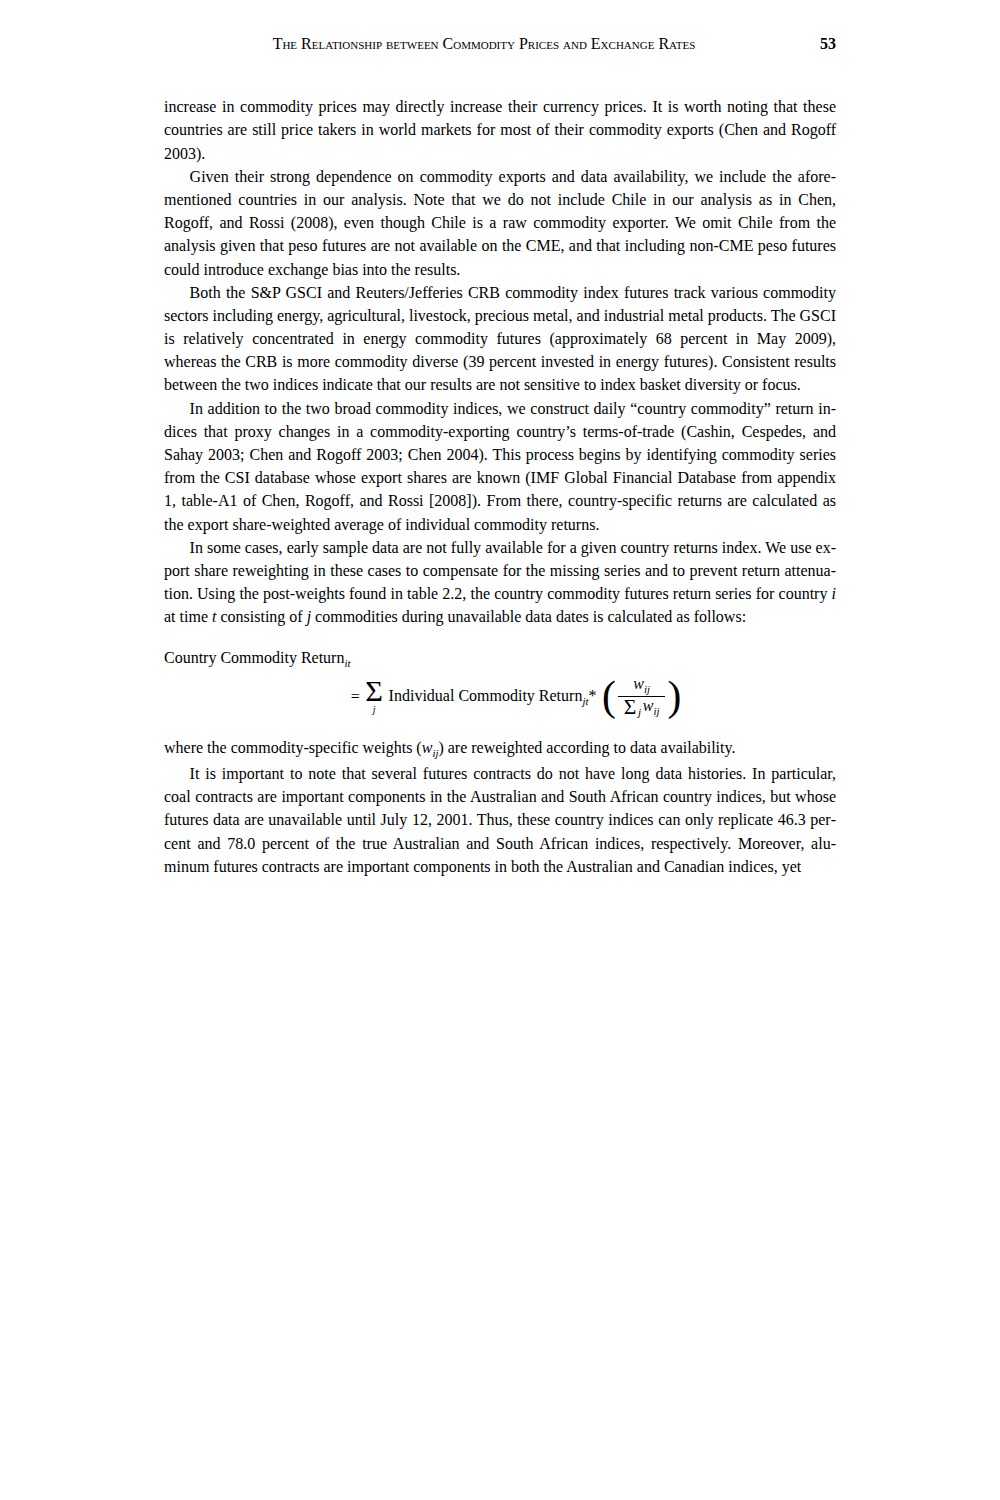The Relationship between Commodity Prices and Exchange Rates 53
increase in commodity prices may directly increase their currency prices. It is worth noting that these countries are still price takers in world markets for most of their commodity exports (Chen and Rogoff 2003).
Given their strong dependence on commodity exports and data availability, we include the aforementioned countries in our analysis. Note that we do not include Chile in our analysis as in Chen, Rogoff, and Rossi (2008), even though Chile is a raw commodity exporter. We omit Chile from the analysis given that peso futures are not available on the CME, and that including non-CME peso futures could introduce exchange bias into the results.
Both the S&P GSCI and Reuters/Jefferies CRB commodity index futures track various commodity sectors including energy, agricultural, livestock, precious metal, and industrial metal products. The GSCI is relatively concentrated in energy commodity futures (approximately 68 percent in May 2009), whereas the CRB is more commodity diverse (39 percent invested in energy futures). Consistent results between the two indices indicate that our results are not sensitive to index basket diversity or focus.
In addition to the two broad commodity indices, we construct daily “country commodity” return indices that proxy changes in a commodity-exporting country’s terms-of-trade (Cashin, Cespedes, and Sahay 2003; Chen and Rogoff 2003; Chen 2004). This process begins by identifying commodity series from the CSI database whose export shares are known (IMF Global Financial Database from appendix 1, table-A1 of Chen, Rogoff, and Rossi [2008]). From there, country-specific returns are calculated as the export share-weighted average of individual commodity returns.
In some cases, early sample data are not fully available for a given country returns index. We use export share reweighting in these cases to compensate for the missing series and to prevent return attenuation. Using the post-weights found in table 2.2, the country commodity futures return series for country i at time t consisting of j commodities during unavailable data dates is calculated as follows:
Country Commodity Returnit
= Σ j Individual Commodity Returnjt* ( wij Σj wij )
where the commodity-specific weights (wij) are reweighted according to data availability.
It is important to note that several futures contracts do not have long data histories. In particular, coal contracts are important components in the Australian and South African country indices, but whose futures data are unavailable until July 12, 2001. Thus, these country indices can only replicate 46.3 percent and 78.0 percent of the true Australian and South African indices, respectively. Moreover, aluminum futures contracts are important components in both the Australian and Canadian indices, yet